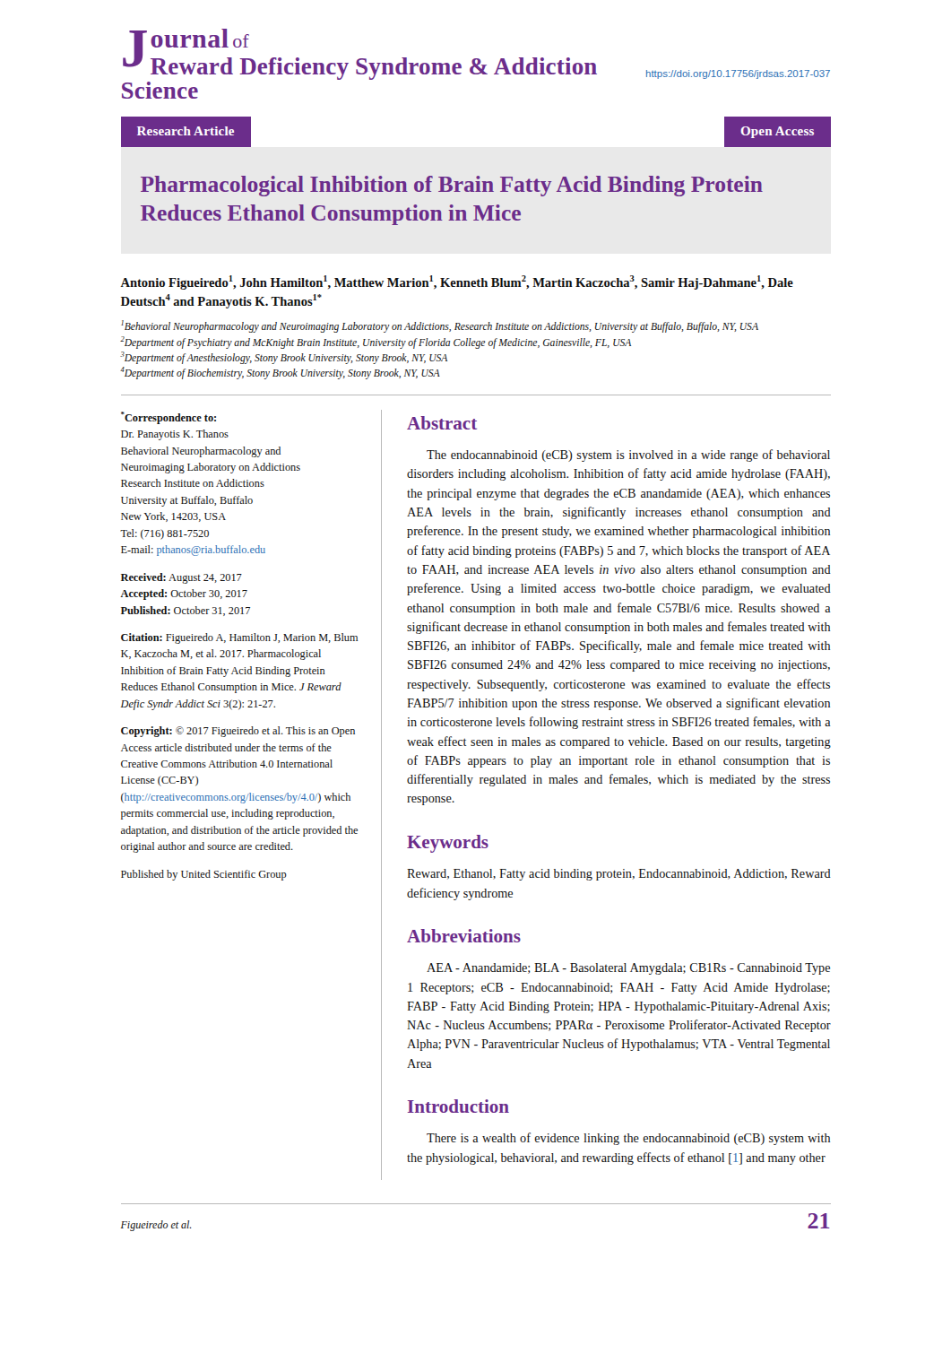Journal of
Reward Deficiency Syndrome & Addiction Science
https://doi.org/10.17756/jrdsas.2017-037
Research Article
Open Access
Pharmacological Inhibition of Brain Fatty Acid Binding Protein Reduces Ethanol Consumption in Mice
Antonio Figueiredo1, John Hamilton1, Matthew Marion1, Kenneth Blum2, Martin Kaczocha3, Samir Haj-Dahmane1, Dale Deutsch4 and Panayotis K. Thanos1*
1Behavioral Neuropharmacology and Neuroimaging Laboratory on Addictions, Research Institute on Addictions, University at Buffalo, Buffalo, NY, USA
2Department of Psychiatry and McKnight Brain Institute, University of Florida College of Medicine, Gainesville, FL, USA
3Department of Anesthesiology, Stony Brook University, Stony Brook, NY, USA
4Department of Biochemistry, Stony Brook University, Stony Brook, NY, USA
*Correspondence to:
Dr. Panayotis K. Thanos
Behavioral Neuropharmacology and
Neuroimaging Laboratory on Addictions
Research Institute on Addictions
University at Buffalo, Buffalo
New York, 14203, USA
Tel: (716) 881-7520
E-mail: pthanos@ria.buffalo.edu
Received: August 24, 2017
Accepted: October 30, 2017
Published: October 31, 2017
Citation: Figueiredo A, Hamilton J, Marion M, Blum K, Kaczocha M, et al. 2017. Pharmacological Inhibition of Brain Fatty Acid Binding Protein Reduces Ethanol Consumption in Mice. J Reward Defic Syndr Addict Sci 3(2): 21-27.
Copyright: © 2017 Figueiredo et al. This is an Open Access article distributed under the terms of the Creative Commons Attribution 4.0 International License (CC-BY) (http://creativecommons.org/licenses/by/4.0/) which permits commercial use, including reproduction, adaptation, and distribution of the article provided the original author and source are credited.
Published by United Scientific Group
Abstract
The endocannabinoid (eCB) system is involved in a wide range of behavioral disorders including alcoholism. Inhibition of fatty acid amide hydrolase (FAAH), the principal enzyme that degrades the eCB anandamide (AEA), which enhances AEA levels in the brain, significantly increases ethanol consumption and preference. In the present study, we examined whether pharmacological inhibition of fatty acid binding proteins (FABPs) 5 and 7, which blocks the transport of AEA to FAAH, and increase AEA levels in vivo also alters ethanol consumption and preference. Using a limited access two-bottle choice paradigm, we evaluated ethanol consumption in both male and female C57Bl/6 mice. Results showed a significant decrease in ethanol consumption in both males and females treated with SBFI26, an inhibitor of FABPs. Specifically, male and female mice treated with SBFI26 consumed 24% and 42% less compared to mice receiving no injections, respectively. Subsequently, corticosterone was examined to evaluate the effects FABP5/7 inhibition upon the stress response. We observed a significant elevation in corticosterone levels following restraint stress in SBFI26 treated females, with a weak effect seen in males as compared to vehicle. Based on our results, targeting of FABPs appears to play an important role in ethanol consumption that is differentially regulated in males and females, which is mediated by the stress response.
Keywords
Reward, Ethanol, Fatty acid binding protein, Endocannabinoid, Addiction, Reward deficiency syndrome
Abbreviations
AEA - Anandamide; BLA - Basolateral Amygdala; CB1Rs - Cannabinoid Type 1 Receptors; eCB - Endocannabinoid; FAAH - Fatty Acid Amide Hydrolase; FABP - Fatty Acid Binding Protein; HPA - Hypothalamic-Pituitary-Adrenal Axis; NAc - Nucleus Accumbens; PPARα - Peroxisome Proliferator-Activated Receptor Alpha; PVN - Paraventricular Nucleus of Hypothalamus; VTA - Ventral Tegmental Area
Introduction
There is a wealth of evidence linking the endocannabinoid (eCB) system with the physiological, behavioral, and rewarding effects of ethanol [1] and many other
Figueiredo et al.
21